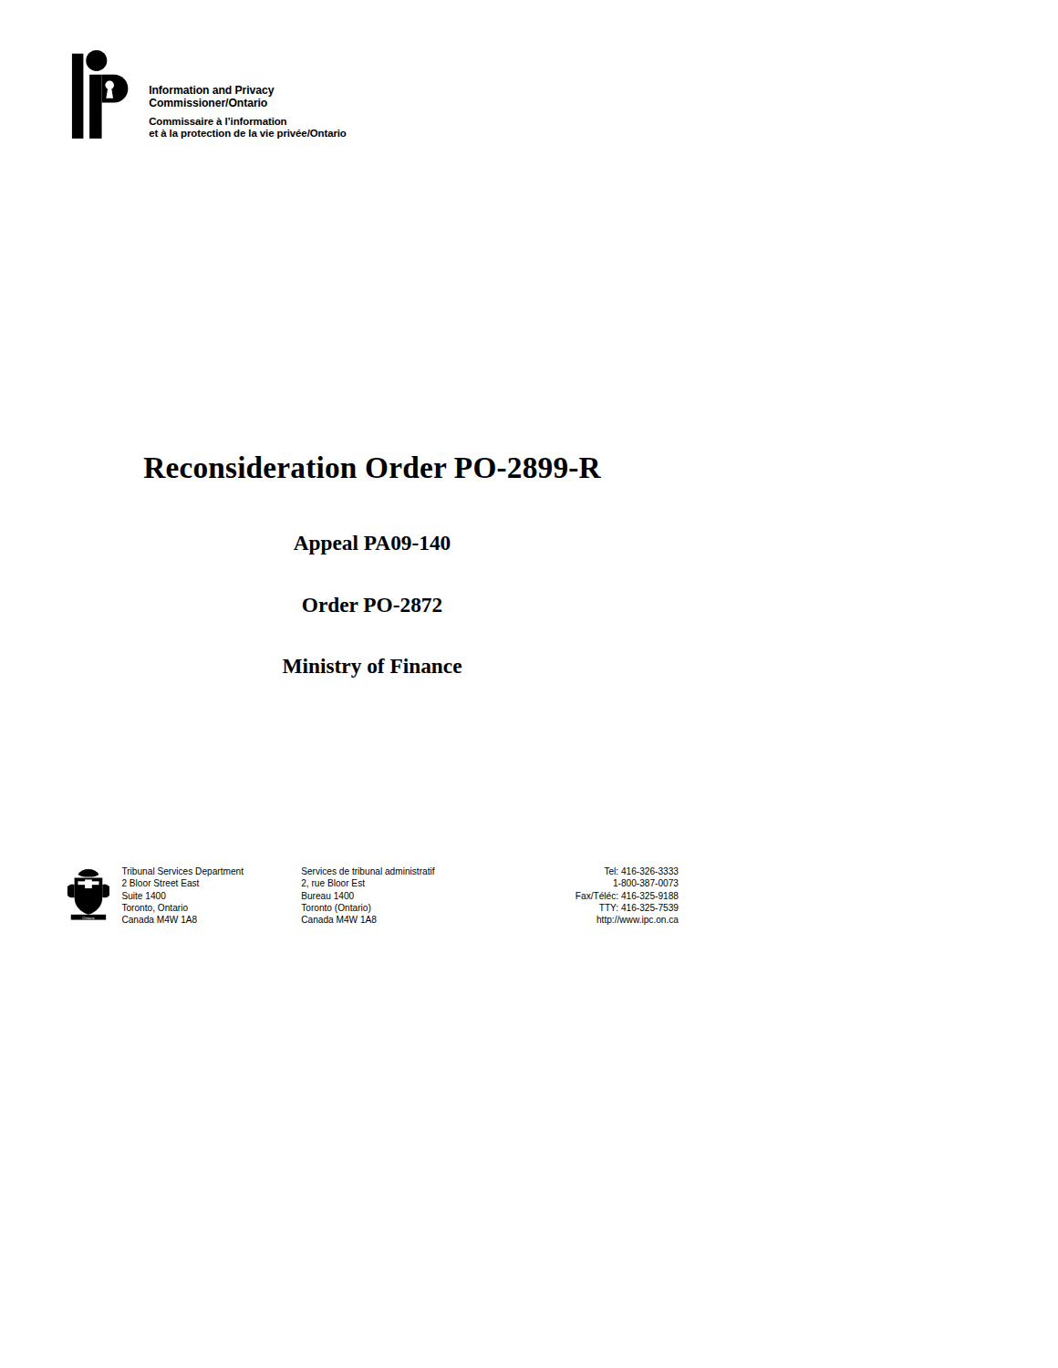Information and Privacy
Commissioner/Ontario
Commissaire à l’information
et à la protection de la vie privée/Ontario
Reconsideration Order PO-2899-R
Appeal PA09-140
Order PO-2872
Ministry of Finance
Ontario
Tribunal Services Department
2 Bloor Street East
Suite 1400
Toronto, Ontario
Canada M4W 1A8
Services de tribunal administratif
2, rue Bloor Est
Bureau 1400
Toronto (Ontario)
Canada M4W 1A8
Tel: 416-326-3333
1-800-387-0073
Fax/Téléc: 416-325-9188
TTY: 416-325-7539
http://www.ipc.on.ca